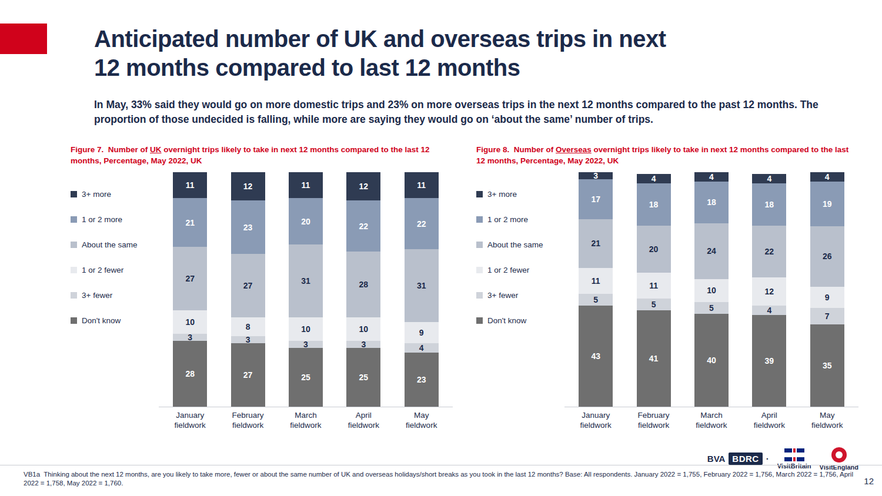Anticipated number of UK and overseas trips in next
12 months compared to last 12 months
In May, 33% said they would go on more domestic trips and 23% on more overseas trips in the next 12 months compared to the past 12 months. The proportion of those undecided is falling, while more are saying they would go on ‘about the same’ number of trips.
Figure 7. Number of UK overnight trips likely to take in next 12 months compared to the last 12 months, Percentage, May 2022, UK
3+ more
1 or 2 more
About the same
1 or 2 fewer
3+ fewer
Don't know
11
21
27
10
3
28
12
23
27
8
3
27
11
20
31
10
3
25
12
22
28
10
3
25
11
22
31
9
4
23
January fieldwork February fieldwork March fieldwork April fieldwork May fieldwork
Figure 8. Number of Overseas overnight trips likely to take in next 12 months compared to the last 12 months, Percentage, May 2022, UK
3+ more
1 or 2 more
About the same
1 or 2 fewer
3+ fewer
Don't know
3
17
21
11
5
43
4
18
20
11
5
41
4
18
24
10
5
40
4
18
22
12
4
39
4
19
26
9
7
35
January fieldwork February fieldwork March fieldwork April fieldwork May fieldwork
BVA BDRC·
VisitBritain
VisitEngland
VB1a Thinking about the next 12 months, are you likely to take more, fewer or about the same number of UK and overseas holidays/short breaks as you took in the last 12 months? Base: All respondents. January 2022 = 1,755, February 2022 = 1,756, March 2022 = 1,756, April 2022 = 1,758, May 2022 = 1,760.
12